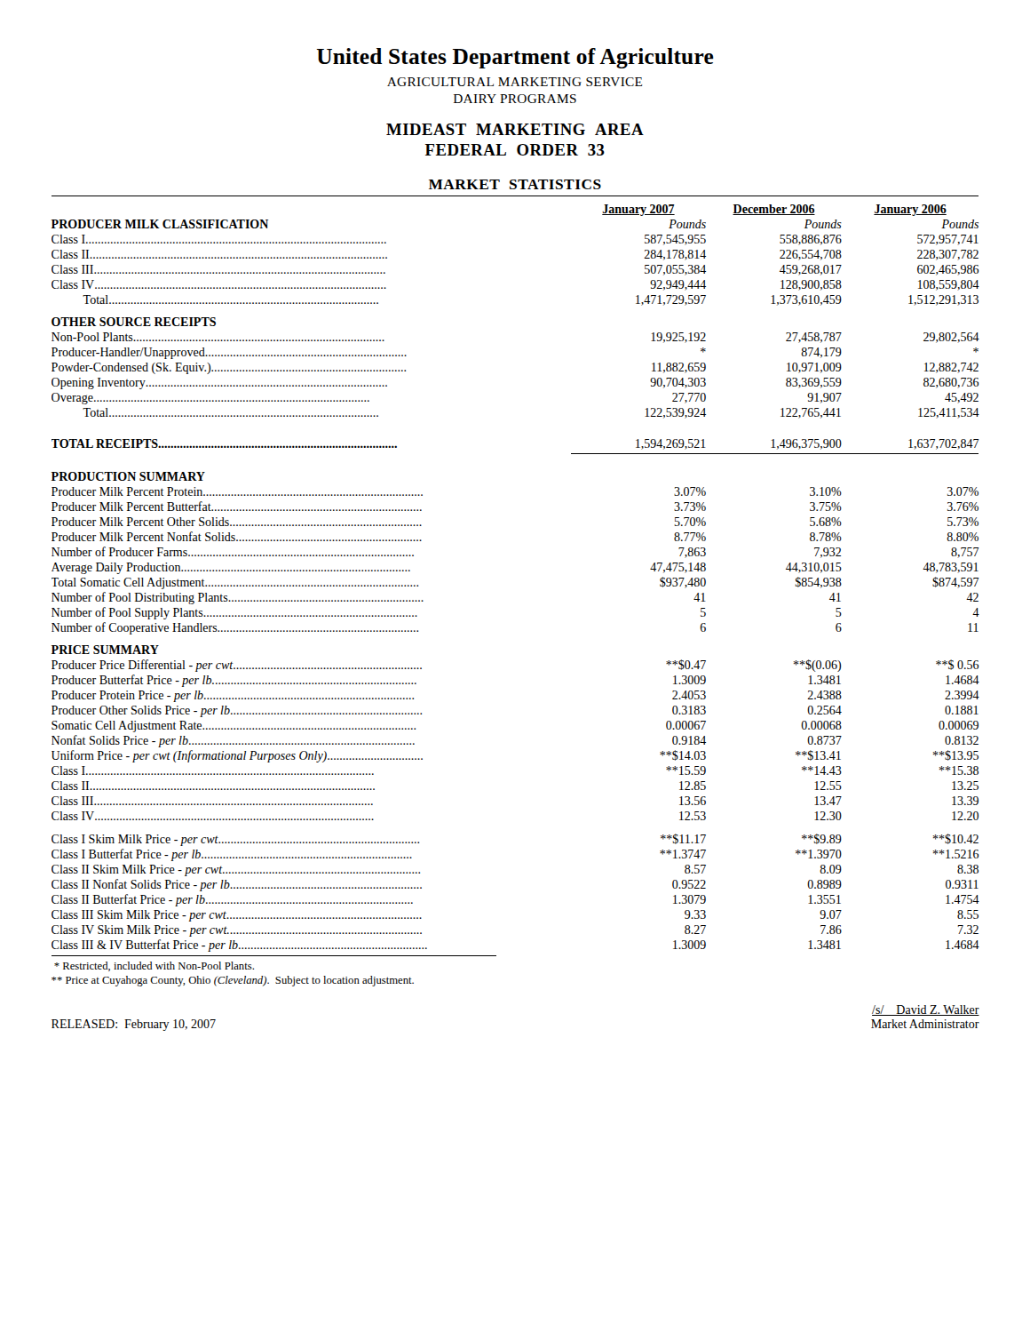United States Department of Agriculture
AGRICULTURAL MARKETING SERVICE
DAIRY PROGRAMS
MIDEAST MARKETING AREA
FEDERAL ORDER 33
MARKET STATISTICS
| | January 2007 | December 2006 | January 2006 |
| PRODUCER MILK CLASSIFICATION | Pounds | Pounds | Pounds |
| Class I ................................................................................................. | 587,545,955 | 558,886,876 | 572,957,741 |
| Class II ................................................................................................ | 284,178,814 | 226,554,708 | 228,307,782 |
| Class III .............................................................................................. | 507,055,384 | 459,268,017 | 602,465,986 |
| Class IV .............................................................................................. | 92,949,444 | 128,900,858 | 108,559,804 |
| Total ....................................................................................... | 1,471,729,597 | 1,373,610,459 | 1,512,291,313 |
| OTHER SOURCE RECEIPTS | | | |
| Non-Pool Plants ................................................................................. | 19,925,192 | 27,458,787 | 29,802,564 |
| Producer-Handler/Unapproved ................................................................. | * | 874,179 | * |
| Powder-Condensed (Sk. Equiv.) ............................................................... | 11,882,659 | 10,971,009 | 12,882,742 |
| Opening Inventory .............................................................................. | 90,704,303 | 83,369,559 | 82,680,736 |
| Overage ......................................................................................... | 27,770 | 91,907 | 45,492 |
| Total ....................................................................................... | 122,539,924 | 122,765,441 | 125,411,534 |
| TOTAL RECEIPTS ............................................................................. | 1,594,269,521 | 1,496,375,900 | 1,637,702,847 |
| PRODUCTION SUMMARY | | | |
| Producer Milk Percent Protein ....................................................................... | 3.07% | 3.10% | 3.07% |
| Producer Milk Percent Butterfat .................................................................... | 3.73% | 3.75% | 3.76% |
| Producer Milk Percent Other Solids .............................................................. | 5.70% | 5.68% | 5.73% |
| Producer Milk Percent Nonfat Solids ............................................................ | 8.77% | 8.78% | 8.80% |
| Number of Producer Farms ......................................................................... | 7,863 | 7,932 | 8,757 |
| Average Daily Production .......................................................................... | 47,475,148 | 44,310,015 | 48,783,591 |
| Total Somatic Cell Adjustment ..................................................................... | $937,480 | $854,938 | $874,597 |
| Number of Pool Distributing Plants ............................................................... | 41 | 41 | 42 |
| Number of Pool Supply Plants ..................................................................... | 5 | 5 | 4 |
| Number of Cooperative Handlers ................................................................. | 6 | 6 | 11 |
| PRICE SUMMARY | | | |
| Producer Price Differential - per cwt ............................................................. | **$0.47 | **$(0.06) | **$ 0.56 |
| Producer Butterfat Price - per lb. ................................................................. | 1.3009 | 1.3481 | 1.4684 |
| Producer Protein Price - per lb .................................................................... | 2.4053 | 2.4388 | 2.3994 |
| Producer Other Solids Price - per lb .............................................................. | 0.3183 | 0.2564 | 0.1881 |
| Somatic Cell Adjustment Rate ..................................................................... | 0.00067 | 0.00068 | 0.00069 |
| Nonfat Solids Price - per lb ......................................................................... | 0.9184 | 0.8737 | 0.8132 |
| Uniform Price - per cwt (Informational Purposes Only) ............................... | **$14.03 | **$13.41 | **$13.95 |
| Class I ............................................................................................. | **15.59 | **14.43 | **15.38 |
| Class II ............................................................................................ | 12.85 | 12.55 | 13.25 |
| Class III .......................................................................................... | 13.56 | 13.47 | 13.39 |
| Class IV .......................................................................................... | 12.53 | 12.30 | 12.20 |
| Class I Skim Milk Price - per cwt ................................................................. | **$11.17 | **$9.89 | **$10.42 |
| Class I Butterfat Price - per lb .................................................................... | **1.3747 | **1.3970 | **1.5216 |
| Class II Skim Milk Price - per cwt ................................................................ | 8.57 | 8.09 | 8.38 |
| Class II Nonfat Solids Price - per lb .............................................................. | 0.9522 | 0.8989 | 0.9311 |
| Class II Butterfat Price - per lb ................................................................... | 1.3079 | 1.3551 | 1.4754 |
| Class III Skim Milk Price - per cwt ............................................................... | 9.33 | 9.07 | 8.55 |
| Class IV Skim Milk Price - per cwt. .............................................................. | 8.27 | 7.86 | 7.32 |
| Class III & IV Butterfat Price - per lb ............................................................. | 1.3009 | 1.3481 | 1.4684 |
* Restricted, included with Non-Pool Plants.
** Price at Cuyahoga County, Ohio (Cleveland). Subject to location adjustment.
RELEASED: February 10, 2007
/s/ David Z. Walker
Market Administrator